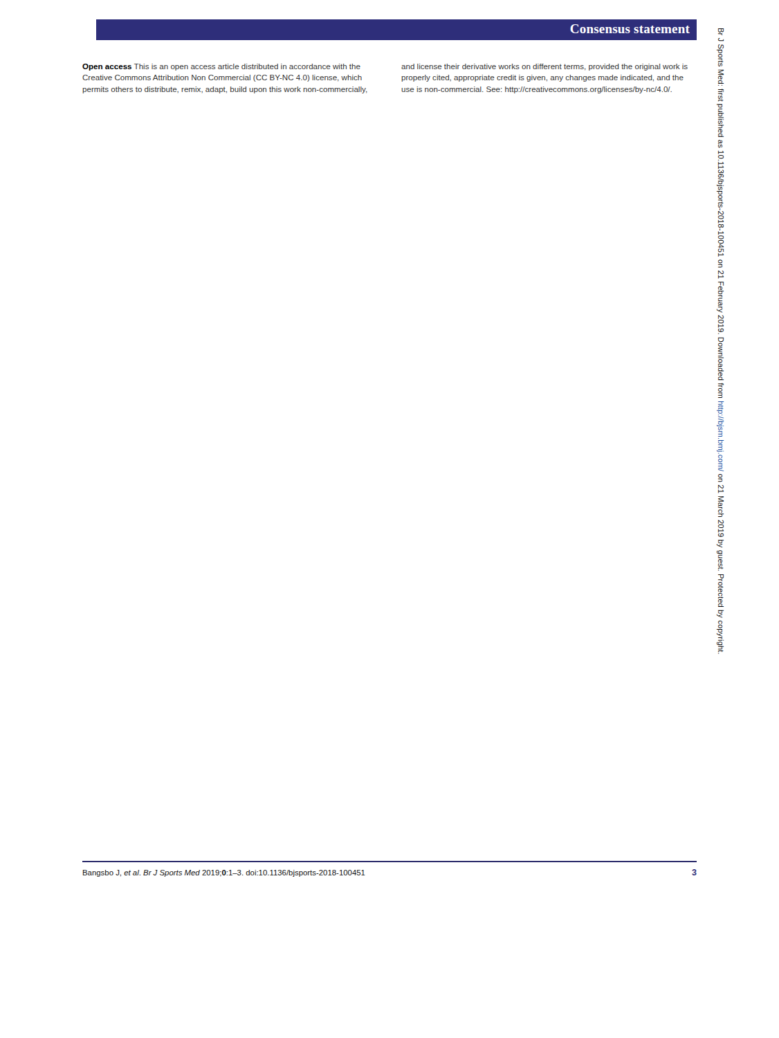Consensus statement
Open access This is an open access article distributed in accordance with the Creative Commons Attribution Non Commercial (CC BY-NC 4.0) license, which permits others to distribute, remix, adapt, build upon this work non-commercially,
and license their derivative works on different terms, provided the original work is properly cited, appropriate credit is given, any changes made indicated, and the use is non-commercial. See: http://creativecommons.org/licenses/by-nc/4.0/.
Br J Sports Med: first published as 10.1136/bjsports-2018-100451 on 21 February 2019. Downloaded from http://bjsm.bmj.com/ on 21 March 2019 by guest. Protected by copyright.
Bangsbo J, et al. Br J Sports Med 2019;0:1–3. doi:10.1136/bjsports-2018-100451
3